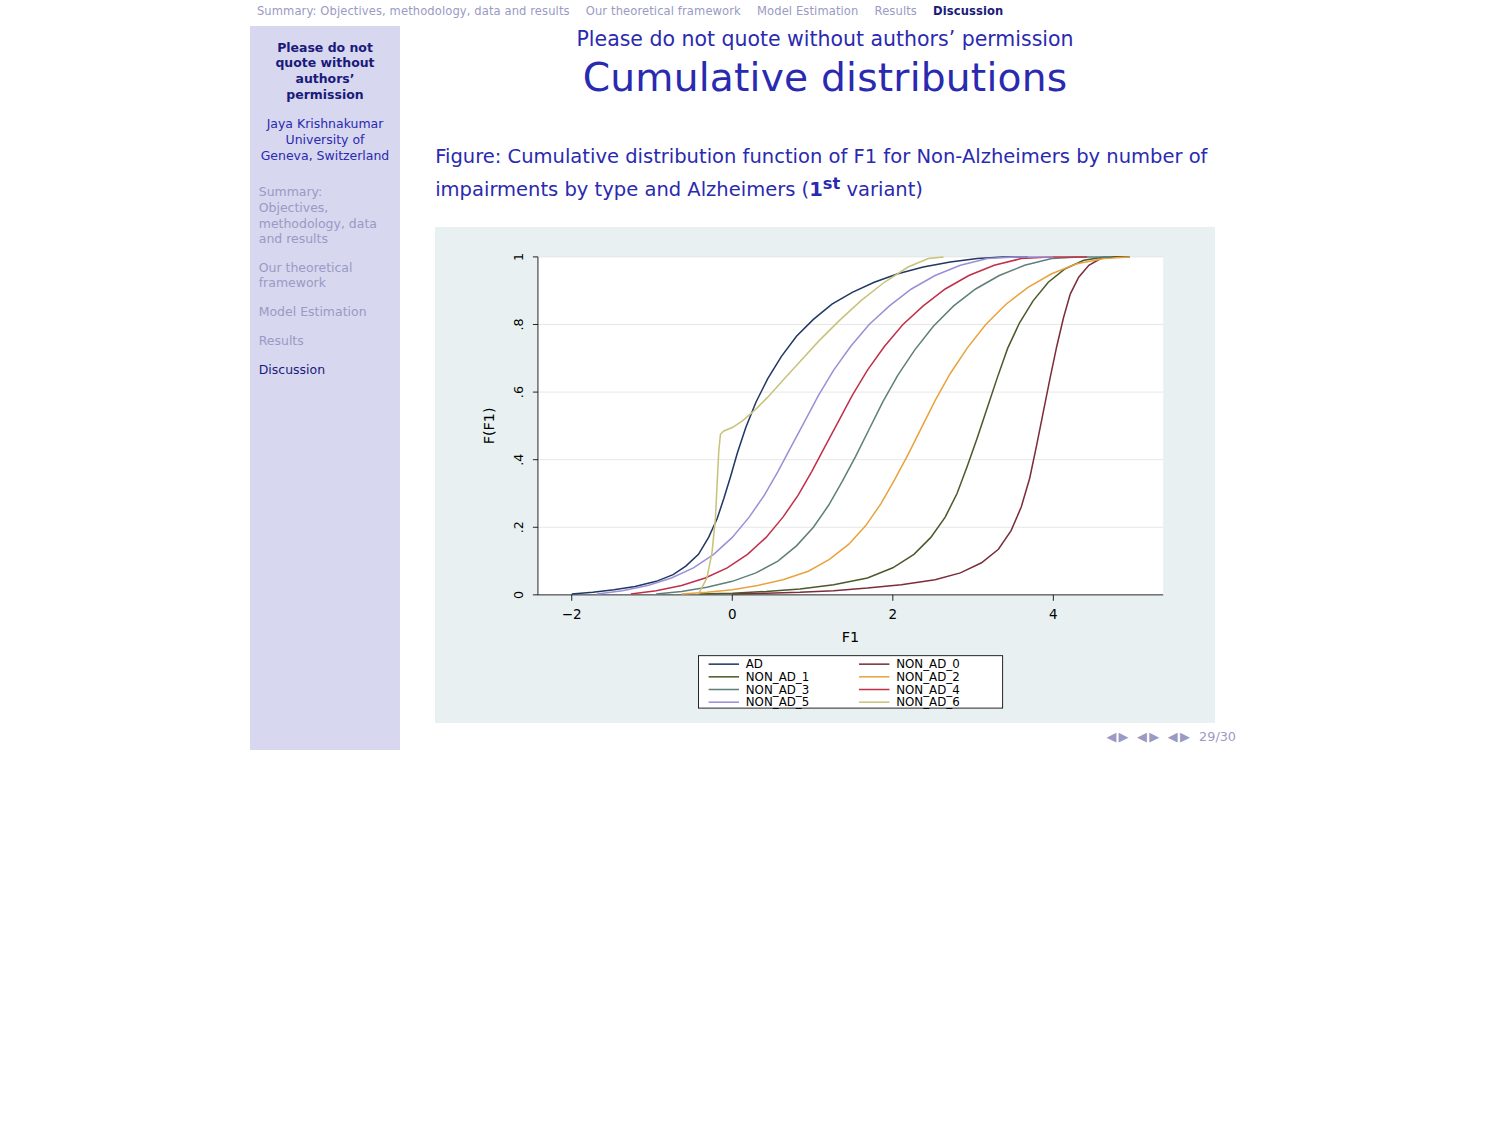Summary: Objectives, methodology, data and results Our theoretical framework Model Estimation Results Discussion
Please do not quote without authors’ permission
Jaya Krishnakumar
University of Geneva, Switzerland
Summary: Objectives, methodology, data and results
Our theoretical framework
Model Estimation
Results
Discussion
Please do not quote without authors’ permission
Cumulative distributions
Figure: Cumulative distribution function of F1 for Non-Alzheimers by number of impairments by type and Alzheimers (1st variant)
Cumulative distribution function of F1 1 .8 .6 .4 .2 0 F(F1) −2 0 2 4 F1 AD NON_AD_1 NON_AD_3 NON_AD_5 NON_AD_0 NON_AD_2 NON_AD_4 NON_AD_6
◀▶ ◀▶ ◀▶ 29/30